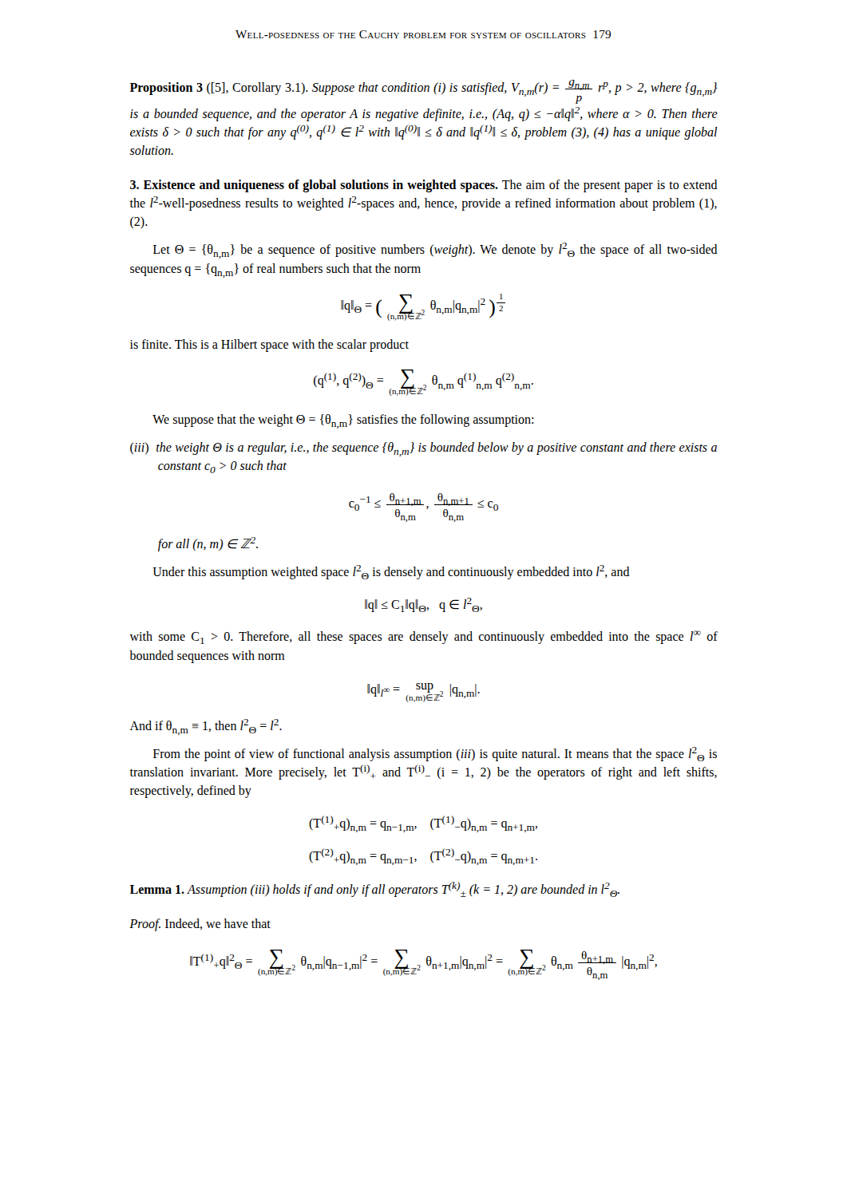Well-posedness of the Cauchy problem for system of oscillators 179
Proposition 3 ([5], Corollary 3.1). Suppose that condition (i) is satisfied, Vn,m(r) = gn,m p rp, p > 2, where {gn,m} is a bounded sequence, and the operator A is negative definite, i.e., (Aq, q) ≤ −α‖q‖2, where α > 0. Then there exists δ > 0 such that for any q(0), q(1) ∈ l2 with ‖q(0)‖ ≤ δ and ‖q(1)‖ ≤ δ, problem (3), (4) has a unique global solution.
3. Existence and uniqueness of global solutions in weighted spaces. The aim of the present paper is to extend the l2-well-posedness results to weighted l2-spaces and, hence, provide a refined information about problem (1), (2).
Let Θ = {θn,m} be a sequence of positive numbers (weight). We denote by l2Θ the space of all two-sided sequences q = {qn,m} of real numbers such that the norm
‖q‖Θ = ( ∑(n,m)∈ℤ2 θn,m|qn,m|2 )12
is finite. This is a Hilbert space with the scalar product
(q(1), q(2))Θ = ∑(n,m)∈ℤ2 θn,m q(1)n,m q(2)n,m.
We suppose that the weight Θ = {θn,m} satisfies the following assumption:
(iii) the weight Θ is a regular, i.e., the sequence {θn,m} is bounded below by a positive constant and there exists a constant c0 > 0 such that
c0−1 ≤ θn+1,m θn,m, θn,m+1 θn,m ≤ c0
for all (n, m) ∈ ℤ2.
Under this assumption weighted space l2Θ is densely and continuously embedded into l2, and
‖q‖ ≤ C1‖q‖Θ, q ∈ l2Θ,
with some C1 > 0. Therefore, all these spaces are densely and continuously embedded into the space l∞ of bounded sequences with norm
‖q‖l∞ = sup(n,m)∈ℤ2 |qn,m|.
And if θn,m ≡ 1, then l2Θ = l2.
From the point of view of functional analysis assumption (iii) is quite natural. It means that the space l2Θ is translation invariant. More precisely, let T(i)+ and T(i)− (i = 1, 2) be the operators of right and left shifts, respectively, defined by
(T(1)+q)n,m = qn−1,m, (T(1)−q)n,m = qn+1,m,
(T(2)+q)n,m = qn,m−1, (T(2)−q)n,m = qn,m+1.
Lemma 1. Assumption (iii) holds if and only if all operators T(k)± (k = 1, 2) are bounded in l2Θ.
Proof. Indeed, we have that
‖T(1)+q‖2Θ = ∑(n,m)∈ℤ2 θn,m|qn−1,m|2 = ∑(n,m)∈ℤ2 θn+1,m|qn,m|2 = ∑(n,m)∈ℤ2 θn,m θn+1,m θn,m |qn,m|2,